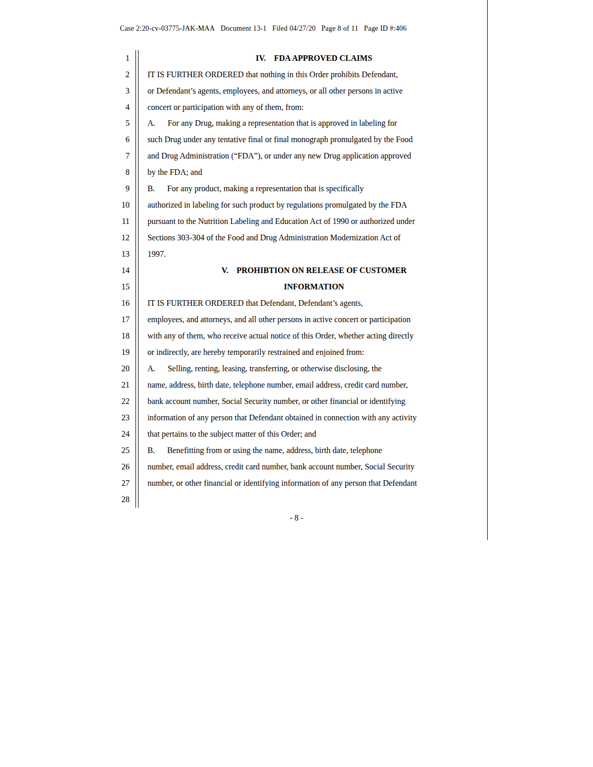Case 2:20-cv-03775-JAK-MAA Document 13-1 Filed 04/27/20 Page 8 of 11 Page ID #:406
1
2
3
4
5
6
7
8
9
10
11
12
13
14
15
16
17
18
19
20
21
22
23
24
25
26
27
28
IV. FDA APPROVED CLAIMS
IT IS FURTHER ORDERED that nothing in this Order prohibits Defendant,
or Defendant’s agents, employees, and attorneys, or all other persons in active
concert or participation with any of them, from:
A. For any Drug, making a representation that is approved in labeling for
such Drug under any tentative final or final monograph promulgated by the Food
and Drug Administration (“FDA”), or under any new Drug application approved
by the FDA; and
B. For any product, making a representation that is specifically
authorized in labeling for such product by regulations promulgated by the FDA
pursuant to the Nutrition Labeling and Education Act of 1990 or authorized under
Sections 303-304 of the Food and Drug Administration Modernization Act of
1997.
V. PROHIBTION ON RELEASE OF CUSTOMER
INFORMATION
IT IS FURTHER ORDERED that Defendant, Defendant’s agents,
employees, and attorneys, and all other persons in active concert or participation
with any of them, who receive actual notice of this Order, whether acting directly
or indirectly, are hereby temporarily restrained and enjoined from:
A. Selling, renting, leasing, transferring, or otherwise disclosing, the
name, address, birth date, telephone number, email address, credit card number,
bank account number, Social Security number, or other financial or identifying
information of any person that Defendant obtained in connection with any activity
that pertains to the subject matter of this Order; and
B. Benefitting from or using the name, address, birth date, telephone
number, email address, credit card number, bank account number, Social Security
number, or other financial or identifying information of any person that Defendant
- 8 -